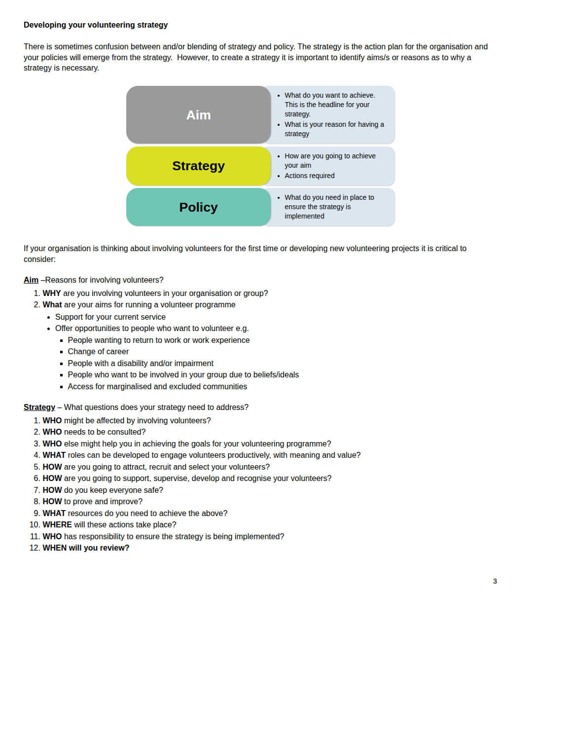Developing your volunteering strategy
There is sometimes confusion between and/or blending of strategy and policy. The strategy is the action plan for the organisation and your policies will emerge from the strategy. However, to create a strategy it is important to identify aims/s or reasons as to why a strategy is necessary.
Aim
What do you want to achieve. This is the headline for your strategy.
What is your reason for having a strategy
Strategy
How are you going to achieve your aim
Actions required
Policy
What do you need in place to ensure the strategy is implemented
If your organisation is thinking about involving volunteers for the first time or developing new volunteering projects it is critical to consider:
Aim –Reasons for involving volunteers?
WHY are you involving volunteers in your organisation or group?
What are your aims for running a volunteer programme
Support for your current service
Offer opportunities to people who want to volunteer e.g.
People wanting to return to work or work experience
Change of career
People with a disability and/or impairment
People who want to be involved in your group due to beliefs/ideals
Access for marginalised and excluded communities
Strategy – What questions does your strategy need to address?
WHO might be affected by involving volunteers?
WHO needs to be consulted?
WHO else might help you in achieving the goals for your volunteering programme?
WHAT roles can be developed to engage volunteers productively, with meaning and value?
HOW are you going to attract, recruit and select your volunteers?
HOW are you going to support, supervise, develop and recognise your volunteers?
HOW do you keep everyone safe?
HOW to prove and improve?
WHAT resources do you need to achieve the above?
WHERE will these actions take place?
WHO has responsibility to ensure the strategy is being implemented?
WHEN will you review?
3